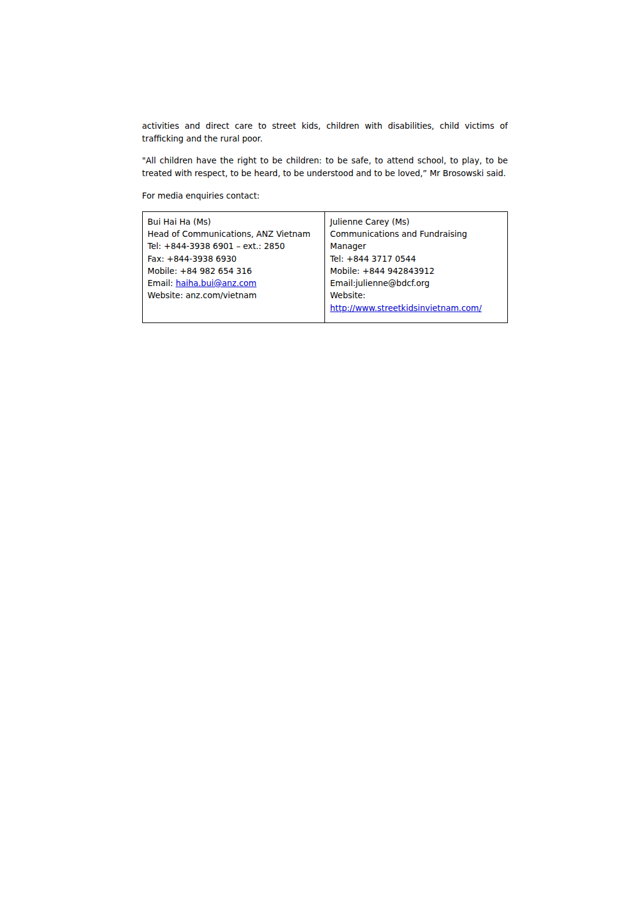activities and direct care to street kids, children with disabilities, child victims of trafficking and the rural poor.
"All children have the right to be children: to be safe, to attend school, to play, to be treated with respect, to be heard, to be understood and to be loved,” Mr Brosowski said.
For media enquiries contact:
| Bui Hai Ha (Ms) Head of Communications, ANZ Vietnam Tel: +844-3938 6901 – ext.: 2850 Fax: +844-3938 6930 Mobile: +84 982 654 316 Email: haiha.bui@anz.com Website: anz.com/vietnam | Julienne Carey (Ms) Communications and Fundraising Manager Tel: +844 3717 0544 Mobile: +844 942843912 Email:julienne@bdcf.org Website: http://www.streetkidsinvietnam.com/ |